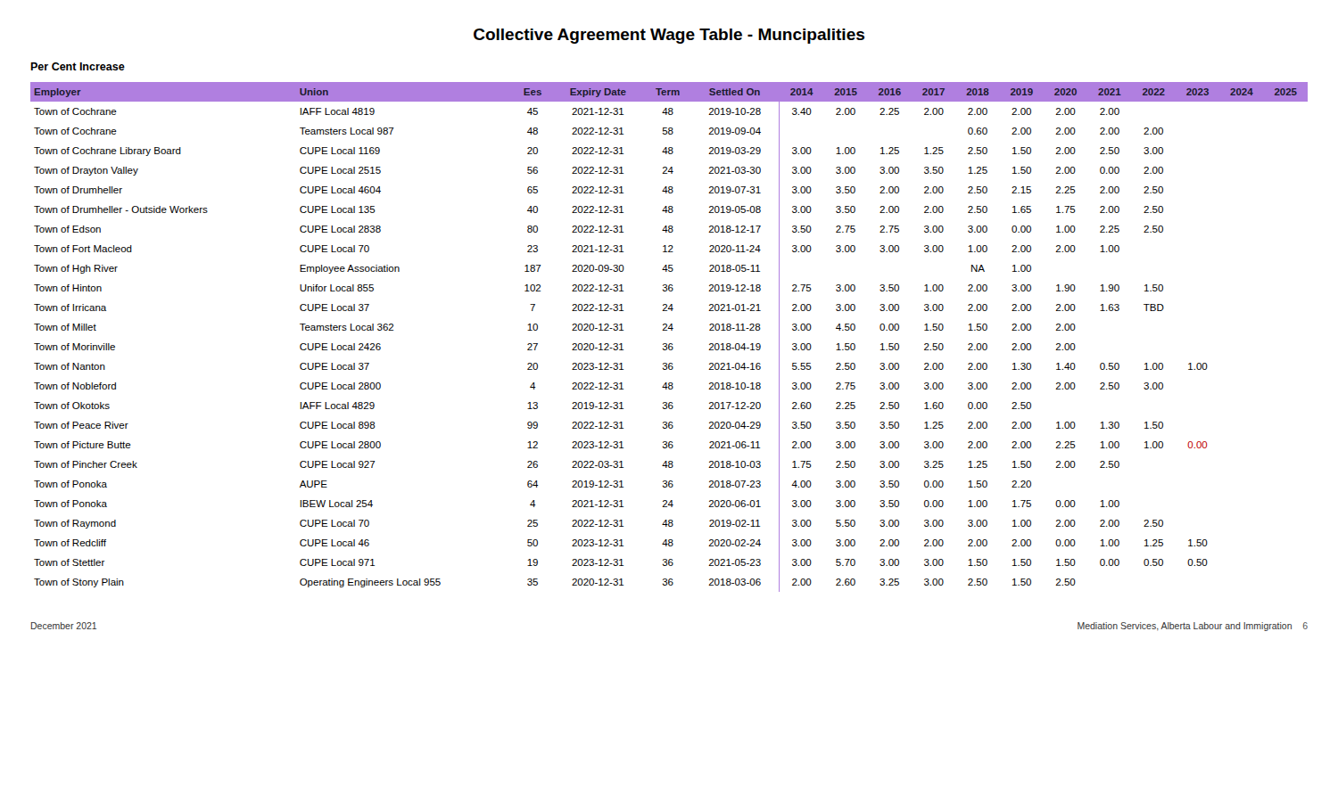Collective Agreement Wage Table - Muncipalities
Per Cent Increase
| Employer | Union | Ees | Expiry Date | Term | Settled On | 2014 | 2015 | 2016 | 2017 | 2018 | 2019 | 2020 | 2021 | 2022 | 2023 | 2024 | 2025 |
| --- | --- | --- | --- | --- | --- | --- | --- | --- | --- | --- | --- | --- | --- | --- | --- | --- | --- |
| Town of Cochrane | IAFF Local 4819 | 45 | 2021-12-31 | 48 | 2019-10-28 | 3.40 | 2.00 | 2.25 | 2.00 | 2.00 | 2.00 | 2.00 | 2.00 | | | | |
| Town of Cochrane | Teamsters Local 987 | 48 | 2022-12-31 | 58 | 2019-09-04 | | | | | 0.60 | 2.00 | 2.00 | 2.00 | 2.00 | | | |
| Town of Cochrane Library Board | CUPE Local 1169 | 20 | 2022-12-31 | 48 | 2019-03-29 | 3.00 | 1.00 | 1.25 | 1.25 | 2.50 | 1.50 | 2.00 | 2.50 | 3.00 | | | |
| Town of Drayton Valley | CUPE Local 2515 | 56 | 2022-12-31 | 24 | 2021-03-30 | 3.00 | 3.00 | 3.00 | 3.50 | 1.25 | 1.50 | 2.00 | 0.00 | 2.00 | | | |
| Town of Drumheller | CUPE Local 4604 | 65 | 2022-12-31 | 48 | 2019-07-31 | 3.00 | 3.50 | 2.00 | 2.00 | 2.50 | 2.15 | 2.25 | 2.00 | 2.50 | | | |
| Town of Drumheller - Outside Workers | CUPE Local 135 | 40 | 2022-12-31 | 48 | 2019-05-08 | 3.00 | 3.50 | 2.00 | 2.00 | 2.50 | 1.65 | 1.75 | 2.00 | 2.50 | | | |
| Town of Edson | CUPE Local 2838 | 80 | 2022-12-31 | 48 | 2018-12-17 | 3.50 | 2.75 | 2.75 | 3.00 | 3.00 | 0.00 | 1.00 | 2.25 | 2.50 | | | |
| Town of Fort Macleod | CUPE Local 70 | 23 | 2021-12-31 | 12 | 2020-11-24 | 3.00 | 3.00 | 3.00 | 3.00 | 1.00 | 2.00 | 2.00 | 1.00 | | | | |
| Town of Hgh River | Employee Association | 187 | 2020-09-30 | 45 | 2018-05-11 | | | | | NA | 1.00 | | | | | | |
| Town of Hinton | Unifor Local 855 | 102 | 2022-12-31 | 36 | 2019-12-18 | 2.75 | 3.00 | 3.50 | 1.00 | 2.00 | 3.00 | 1.90 | 1.90 | 1.50 | | | |
| Town of Irricana | CUPE Local 37 | 7 | 2022-12-31 | 24 | 2021-01-21 | 2.00 | 3.00 | 3.00 | 3.00 | 2.00 | 2.00 | 2.00 | 1.63 | TBD | | | |
| Town of Millet | Teamsters Local 362 | 10 | 2020-12-31 | 24 | 2018-11-28 | 3.00 | 4.50 | 0.00 | 1.50 | 1.50 | 2.00 | 2.00 | | | | | |
| Town of Morinville | CUPE Local 2426 | 27 | 2020-12-31 | 36 | 2018-04-19 | 3.00 | 1.50 | 1.50 | 2.50 | 2.00 | 2.00 | 2.00 | | | | | |
| Town of Nanton | CUPE Local 37 | 20 | 2023-12-31 | 36 | 2021-04-16 | 5.55 | 2.50 | 3.00 | 2.00 | 2.00 | 1.30 | 1.40 | 0.50 | 1.00 | 1.00 | | |
| Town of Nobleford | CUPE Local 2800 | 4 | 2022-12-31 | 48 | 2018-10-18 | 3.00 | 2.75 | 3.00 | 3.00 | 3.00 | 2.00 | 2.00 | 2.50 | 3.00 | | | |
| Town of Okotoks | IAFF Local 4829 | 13 | 2019-12-31 | 36 | 2017-12-20 | 2.60 | 2.25 | 2.50 | 1.60 | 0.00 | 2.50 | | | | | | |
| Town of Peace River | CUPE Local 898 | 99 | 2022-12-31 | 36 | 2020-04-29 | 3.50 | 3.50 | 3.50 | 1.25 | 2.00 | 2.00 | 1.00 | 1.30 | 1.50 | | | |
| Town of Picture Butte | CUPE Local 2800 | 12 | 2023-12-31 | 36 | 2021-06-11 | 2.00 | 3.00 | 3.00 | 3.00 | 2.00 | 2.00 | 2.25 | 1.00 | 1.00 | 0.00 | | |
| Town of Pincher Creek | CUPE Local 927 | 26 | 2022-03-31 | 48 | 2018-10-03 | 1.75 | 2.50 | 3.00 | 3.25 | 1.25 | 1.50 | 2.00 | 2.50 | | | | |
| Town of Ponoka | AUPE | 64 | 2019-12-31 | 36 | 2018-07-23 | 4.00 | 3.00 | 3.50 | 0.00 | 1.50 | 2.20 | | | | | | |
| Town of Ponoka | IBEW Local 254 | 4 | 2021-12-31 | 24 | 2020-06-01 | 3.00 | 3.00 | 3.50 | 0.00 | 1.00 | 1.75 | 0.00 | 1.00 | | | | |
| Town of Raymond | CUPE Local 70 | 25 | 2022-12-31 | 48 | 2019-02-11 | 3.00 | 5.50 | 3.00 | 3.00 | 3.00 | 1.00 | 2.00 | 2.00 | 2.50 | | | |
| Town of Redcliff | CUPE Local 46 | 50 | 2023-12-31 | 48 | 2020-02-24 | 3.00 | 3.00 | 2.00 | 2.00 | 2.00 | 2.00 | 0.00 | 1.00 | 1.25 | 1.50 | | |
| Town of Stettler | CUPE Local 971 | 19 | 2023-12-31 | 36 | 2021-05-23 | 3.00 | 5.70 | 3.00 | 3.00 | 1.50 | 1.50 | 1.50 | 0.00 | 0.50 | 0.50 | | |
| Town of Stony Plain | Operating Engineers Local 955 | 35 | 2020-12-31 | 36 | 2018-03-06 | 2.00 | 2.60 | 3.25 | 3.00 | 2.50 | 1.50 | 2.50 | | | | | |
December 2021
Mediation Services, Alberta Labour and Immigration 6